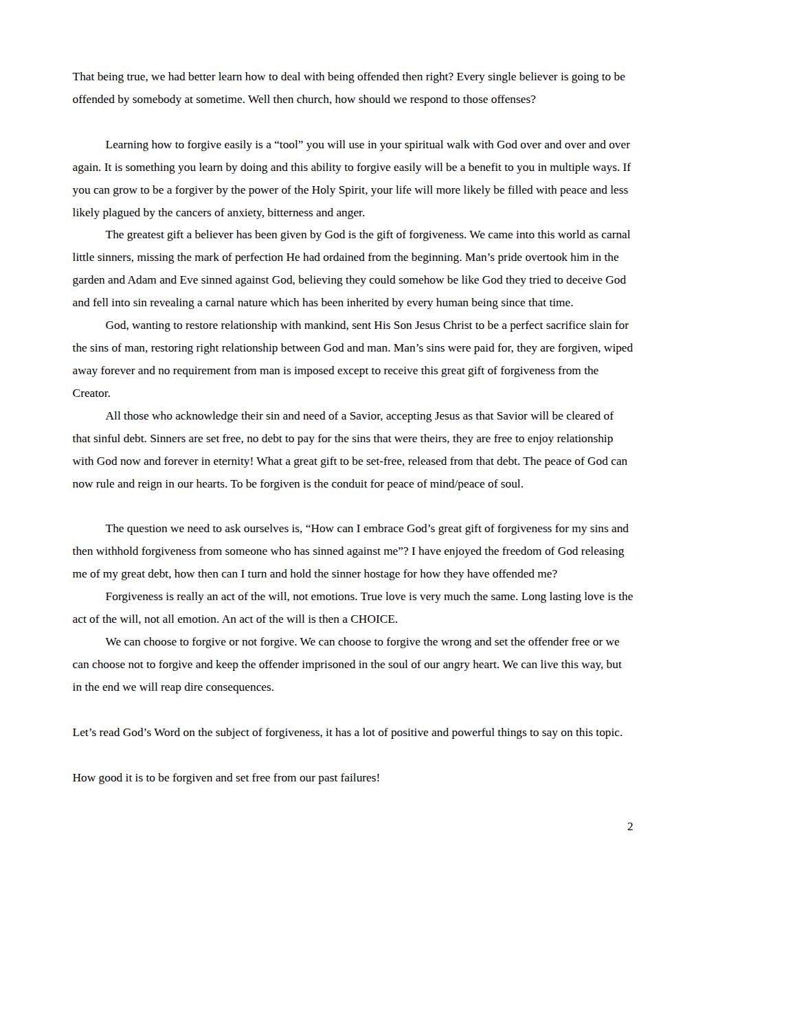That being true, we had better learn how to deal with being offended then right? Every single believer is going to be offended by somebody at sometime. Well then church, how should we respond to those offenses?
Learning how to forgive easily is a “tool” you will use in your spiritual walk with God over and over and over again. It is something you learn by doing and this ability to forgive easily will be a benefit to you in multiple ways. If you can grow to be a forgiver by the power of the Holy Spirit, your life will more likely be filled with peace and less likely plagued by the cancers of anxiety, bitterness and anger.
The greatest gift a believer has been given by God is the gift of forgiveness. We came into this world as carnal little sinners, missing the mark of perfection He had ordained from the beginning. Man’s pride overtook him in the garden and Adam and Eve sinned against God, believing they could somehow be like God they tried to deceive God and fell into sin revealing a carnal nature which has been inherited by every human being since that time.
God, wanting to restore relationship with mankind, sent His Son Jesus Christ to be a perfect sacrifice slain for the sins of man, restoring right relationship between God and man. Man’s sins were paid for, they are forgiven, wiped away forever and no requirement from man is imposed except to receive this great gift of forgiveness from the Creator.
All those who acknowledge their sin and need of a Savior, accepting Jesus as that Savior will be cleared of that sinful debt. Sinners are set free, no debt to pay for the sins that were theirs, they are free to enjoy relationship with God now and forever in eternity! What a great gift to be set-free, released from that debt. The peace of God can now rule and reign in our hearts. To be forgiven is the conduit for peace of mind/peace of soul.
The question we need to ask ourselves is, “How can I embrace God’s great gift of forgiveness for my sins and then withhold forgiveness from someone who has sinned against me”? I have enjoyed the freedom of God releasing me of my great debt, how then can I turn and hold the sinner hostage for how they have offended me?
Forgiveness is really an act of the will, not emotions. True love is very much the same. Long lasting love is the act of the will, not all emotion. An act of the will is then a CHOICE.
We can choose to forgive or not forgive. We can choose to forgive the wrong and set the offender free or we can choose not to forgive and keep the offender imprisoned in the soul of our angry heart. We can live this way, but in the end we will reap dire consequences.
Let’s read God’s Word on the subject of forgiveness, it has a lot of positive and powerful things to say on this topic.
How good it is to be forgiven and set free from our past failures!
2